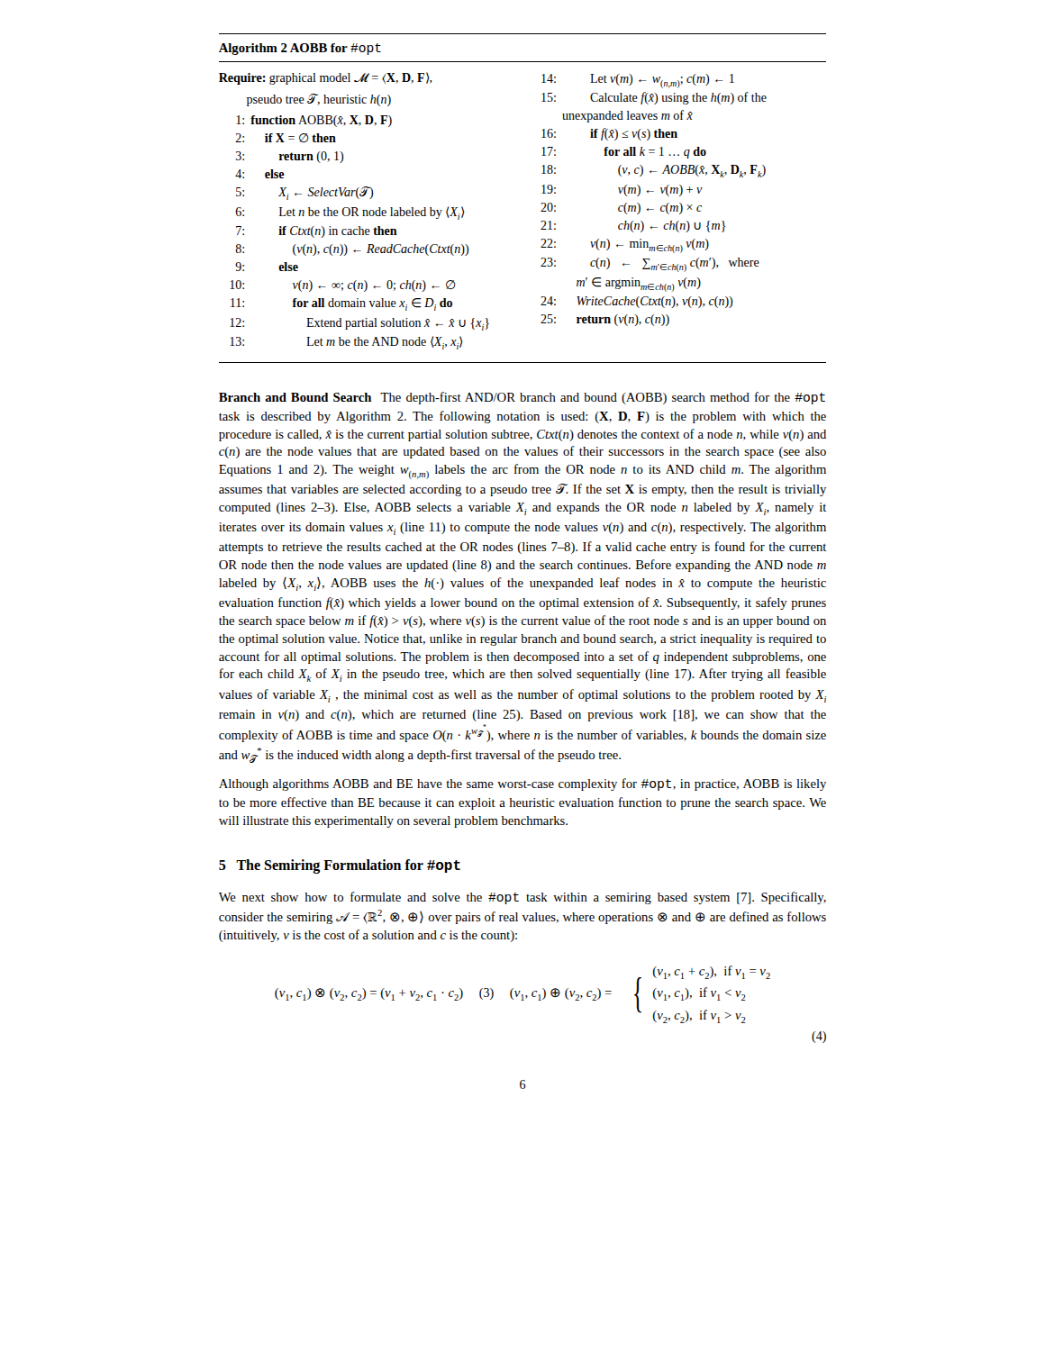Algorithm 2 AOBB for #opt
Require: graphical model 𝓜 = ⟨X, D, F⟩,
pseudo tree 𝒯, heuristic h(n)
1: function AOBB(x̂, X, D, F)
2: if X = ∅ then
3: return (0, 1)
4: else
5: Xi ← SelectVar(𝒯)
6: Let n be the OR node labeled by ⟨Xi⟩
7: if Ctxt(n) in cache then
8:(v(n), c(n)) ← ReadCache(Ctxt(n))
9: else
10: v(n) ← ∞; c(n) ← 0; ch(n) ← ∅
11: for all domain value xi ∈ Di do
12: Extend partial solution x̂ ← x̂ ∪ {xi}
13: Let m be the AND node ⟨Xi, xi⟩
14: Let v(m) ← w(n,m); c(m) ← 1
15: Calculate f(x̂) using the h(m) of the
unexpanded leaves m of x̂
16: if f(x̂) ≤ v(s) then
17: for all k = 1 … q do
18:(v, c) ← AOBB(x̂, Xk, Dk, Fk)
19: v(m) ← v(m) + v
20: c(m) ← c(m) × c
21: ch(n) ← ch(n) ∪ {m}
22: v(n) ← minm∈ch(n) v(m)
23: c(n) ← ∑m′∈ch(n) c(m′), where
m′ ∈ argminm∈ch(n) v(m)
24: WriteCache(Ctxt(n), v(n), c(n))
25: return (v(n), c(n))
Branch and Bound Search The depth-first AND/OR branch and bound (AOBB) search method for the #opt task is described by Algorithm 2. The following notation is used: (X, D, F) is the problem with which the procedure is called, x̂ is the current partial solution subtree, Ctxt(n) denotes the context of a node n, while v(n) and c(n) are the node values that are updated based on the values of their successors in the search space (see also Equations 1 and 2). The weight w(n,m) labels the arc from the OR node n to its AND child m. The algorithm assumes that variables are selected according to a pseudo tree 𝒯. If the set X is empty, then the result is trivially computed (lines 2–3). Else, AOBB selects a variable Xi and expands the OR node n labeled by Xi, namely it iterates over its domain values xi (line 11) to compute the node values v(n) and c(n), respectively. The algorithm attempts to retrieve the results cached at the OR nodes (lines 7–8). If a valid cache entry is found for the current OR node then the node values are updated (line 8) and the search continues. Before expanding the AND node m labeled by ⟨Xi, xi⟩, AOBB uses the h(·) values of the unexpanded leaf nodes in x̂ to compute the heuristic evaluation function f(x̂) which yields a lower bound on the optimal extension of x̂. Subsequently, it safely prunes the search space below m if f(x̂) > v(s), where v(s) is the current value of the root node s and is an upper bound on the optimal solution value. Notice that, unlike in regular branch and bound search, a strict inequality is required to account for all optimal solutions. The problem is then decomposed into a set of q independent subproblems, one for each child Xk of Xi in the pseudo tree, which are then solved sequentially (line 17). After trying all feasible values of variable Xi , the minimal cost as well as the number of optimal solutions to the problem rooted by Xi remain in v(n) and c(n), which are returned (line 25). Based on previous work [18], we can show that the complexity of AOBB is time and space O(n · kw𝒯*), where n is the number of variables, k bounds the domain size and w𝒯* is the induced width along a depth-first traversal of the pseudo tree.
Although algorithms AOBB and BE have the same worst-case complexity for #opt, in practice, AOBB is likely to be more effective than BE because it can exploit a heuristic evaluation function to prune the search space. We will illustrate this experimentally on several problem benchmarks.
5 The Semiring Formulation for #opt
We next show how to formulate and solve the #opt task within a semiring based system [7]. Specifically, consider the semiring 𝒜 = ⟨ℝ2, ⊗, ⊕⟩ over pairs of real values, where operations ⊗ and ⊕ are defined as follows (intuitively, v is the cost of a solution and c is the count):
(v1, c1) ⊗ (v2, c2) = (v1 + v2, c1 · c2) (3) (v1, c1) ⊕ (v2, c2) = { (v1, c1 + c2), if v1 = v2
(v1, c1), if v1 < v2
(v2, c2), if v1 > v2
(4)
6